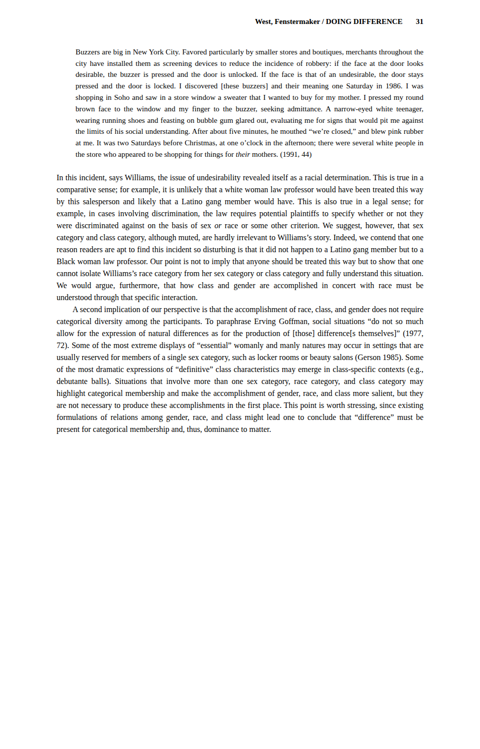West, Fenstermaker / DOING DIFFERENCE 31
Buzzers are big in New York City. Favored particularly by smaller stores and boutiques, merchants throughout the city have installed them as screening devices to reduce the incidence of robbery: if the face at the door looks desirable, the buzzer is pressed and the door is unlocked. If the face is that of an undesirable, the door stays pressed and the door is locked. I discovered [these buzzers] and their meaning one Saturday in 1986. I was shopping in Soho and saw in a store window a sweater that I wanted to buy for my mother. I pressed my round brown face to the window and my finger to the buzzer, seeking admittance. A narrow-eyed white teenager, wearing running shoes and feasting on bubble gum glared out, evaluating me for signs that would pit me against the limits of his social understanding. After about five minutes, he mouthed “we’re closed,” and blew pink rubber at me. It was two Saturdays before Christmas, at one o’clock in the afternoon; there were several white people in the store who appeared to be shopping for things for their mothers. (1991, 44)
In this incident, says Williams, the issue of undesirability revealed itself as a racial determination. This is true in a comparative sense; for example, it is unlikely that a white woman law professor would have been treated this way by this salesperson and likely that a Latino gang member would have. This is also true in a legal sense; for example, in cases involving discrimination, the law requires potential plaintiffs to specify whether or not they were discriminated against on the basis of sex or race or some other criterion. We suggest, however, that sex category and class category, although muted, are hardly irrelevant to Williams’s story. Indeed, we contend that one reason readers are apt to find this incident so disturbing is that it did not happen to a Latino gang member but to a Black woman law professor. Our point is not to imply that anyone should be treated this way but to show that one cannot isolate Williams’s race category from her sex category or class category and fully understand this situation. We would argue, furthermore, that how class and gender are accomplished in concert with race must be understood through that specific interaction.
A second implication of our perspective is that the accomplishment of race, class, and gender does not require categorical diversity among the participants. To paraphrase Erving Goffman, social situations “do not so much allow for the expression of natural differences as for the production of [those] difference[s themselves]” (1977, 72). Some of the most extreme displays of “essential” womanly and manly natures may occur in settings that are usually reserved for members of a single sex category, such as locker rooms or beauty salons (Gerson 1985). Some of the most dramatic expressions of “definitive” class characteristics may emerge in class-specific contexts (e.g., debutante balls). Situations that involve more than one sex category, race category, and class category may highlight categorical membership and make the accomplishment of gender, race, and class more salient, but they are not necessary to produce these accomplishments in the first place. This point is worth stressing, since existing formulations of relations among gender, race, and class might lead one to conclude that “difference” must be present for categorical membership and, thus, dominance to matter.